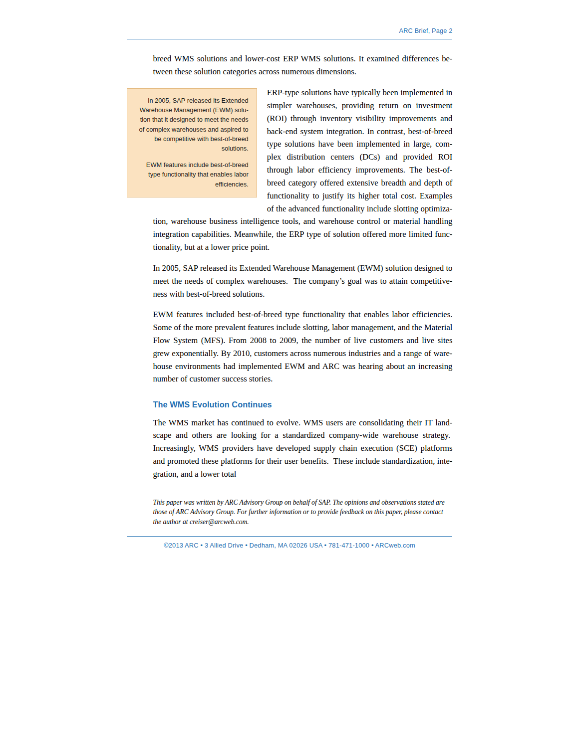ARC Brief, Page 2
breed WMS solutions and lower-cost ERP WMS solutions. It examined differences between these solution categories across numerous dimensions.
In 2005, SAP released its Extended Warehouse Management (EWM) solution that it designed to meet the needs of complex warehouses and aspired to be competitive with best-of-breed solutions.
EWM features include best-of-breed type functionality that enables labor efficiencies.
ERP-type solutions have typically been implemented in simpler warehouses, providing return on investment (ROI) through inventory visibility improvements and back-end system integration. In contrast, best-of-breed type solutions have been implemented in large, complex distribution centers (DCs) and provided ROI through labor efficiency improvements. The best-of-breed category offered extensive breadth and depth of functionality to justify its higher total cost. Examples of the advanced functionality include slotting optimization, warehouse business intelligence tools, and warehouse control or material handling integration capabilities. Meanwhile, the ERP type of solution offered more limited functionality, but at a lower price point.
In 2005, SAP released its Extended Warehouse Management (EWM) solution designed to meet the needs of complex warehouses. The company’s goal was to attain competitiveness with best-of-breed solutions.
EWM features included best-of-breed type functionality that enables labor efficiencies. Some of the more prevalent features include slotting, labor management, and the Material Flow System (MFS). From 2008 to 2009, the number of live customers and live sites grew exponentially. By 2010, customers across numerous industries and a range of warehouse environments had implemented EWM and ARC was hearing about an increasing number of customer success stories.
The WMS Evolution Continues
The WMS market has continued to evolve. WMS users are consolidating their IT landscape and others are looking for a standardized company-wide warehouse strategy. Increasingly, WMS providers have developed supply chain execution (SCE) platforms and promoted these platforms for their user benefits. These include standardization, integration, and a lower total
This paper was written by ARC Advisory Group on behalf of SAP. The opinions and observations stated are those of ARC Advisory Group. For further information or to provide feedback on this paper, please contact the author at creiser@arcweb.com.
©2013 ARC • 3 Allied Drive • Dedham, MA 02026 USA • 781-471-1000 • ARCweb.com